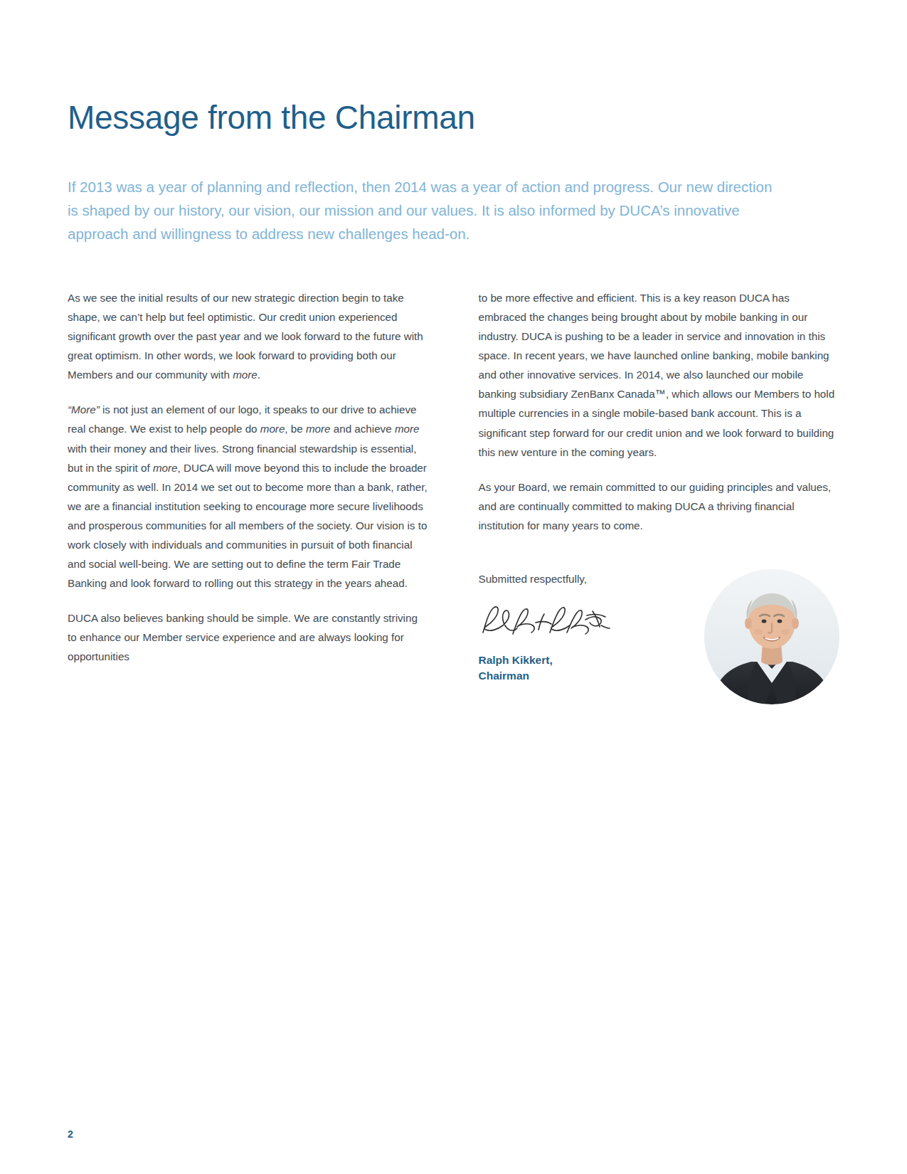Message from the Chairman
If 2013 was a year of planning and reflection, then 2014 was a year of action and progress. Our new direction is shaped by our history, our vision, our mission and our values. It is also informed by DUCA’s innovative approach and willingness to address new challenges head-on.
As we see the initial results of our new strategic direction begin to take shape, we can’t help but feel optimistic. Our credit union experienced significant growth over the past year and we look forward to the future with great optimism. In other words, we look forward to providing both our Members and our community with more.
“More” is not just an element of our logo, it speaks to our drive to achieve real change. We exist to help people do more, be more and achieve more with their money and their lives. Strong financial stewardship is essential, but in the spirit of more, DUCA will move beyond this to include the broader community as well. In 2014 we set out to become more than a bank, rather, we are a financial institution seeking to encourage more secure livelihoods and prosperous communities for all members of the society. Our vision is to work closely with individuals and communities in pursuit of both financial and social well-being. We are setting out to define the term Fair Trade Banking and look forward to rolling out this strategy in the years ahead.
DUCA also believes banking should be simple. We are constantly striving to enhance our Member service experience and are always looking for opportunities
to be more effective and efficient. This is a key reason DUCA has embraced the changes being brought about by mobile banking in our industry. DUCA is pushing to be a leader in service and innovation in this space. In recent years, we have launched online banking, mobile banking and other innovative services. In 2014, we also launched our mobile banking subsidiary ZenBanx Canada™, which allows our Members to hold multiple currencies in a single mobile-based bank account. This is a significant step forward for our credit union and we look forward to building this new venture in the coming years.
As your Board, we remain committed to our guiding principles and values, and are continually committed to making DUCA a thriving financial institution for many years to come.
Submitted respectfully,
Ralph Kikkert,
Chairman
2